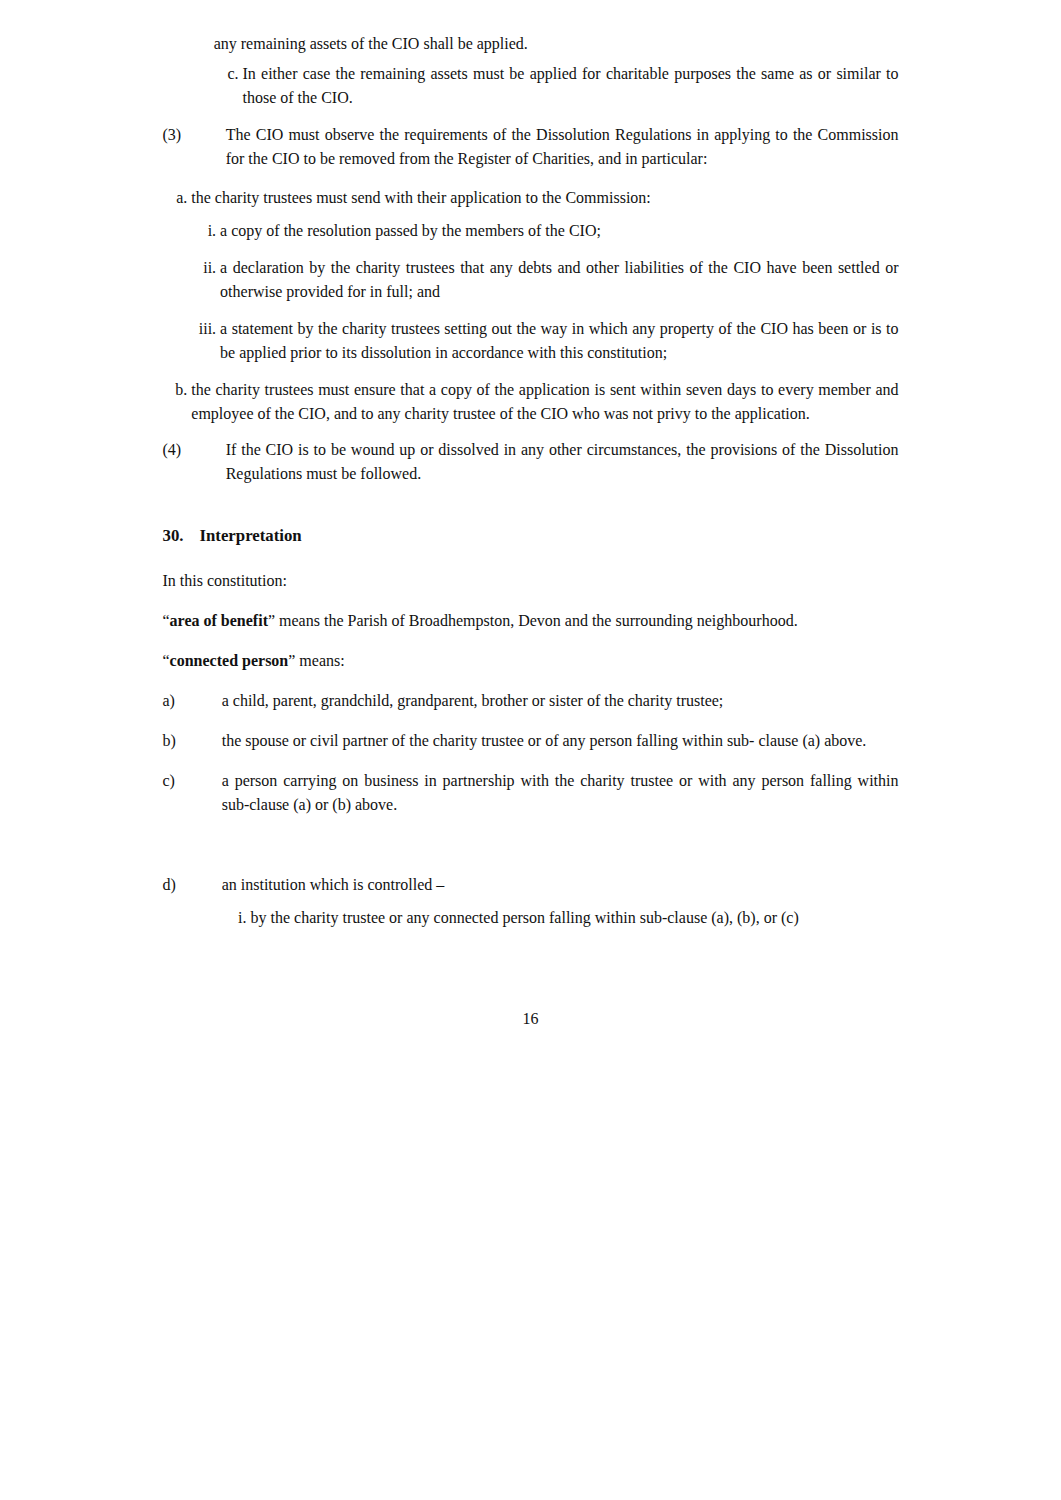any remaining assets of the CIO shall be applied.
In either case the remaining assets must be applied for charitable purposes the same as or similar to those of the CIO.
(3)
The CIO must observe the requirements of the Dissolution Regulations in applying to the Commission for the CIO to be removed from the Register of Charities, and in particular:
the charity trustees must send with their application to the Commission:
a copy of the resolution passed by the members of the CIO;
a declaration by the charity trustees that any debts and other liabilities of the CIO have been settled or otherwise provided for in full; and
a statement by the charity trustees setting out the way in which any property of the CIO has been or is to be applied prior to its dissolution in accordance with this constitution;
the charity trustees must ensure that a copy of the application is sent within seven days to every member and employee of the CIO, and to any charity trustee of the CIO who was not privy to the application.
(4)
If the CIO is to be wound up or dissolved in any other circumstances, the provisions of the Dissolution Regulations must be followed.
30. Interpretation
In this constitution:
“area of benefit” means the Parish of Broadhempston, Devon and the surrounding neighbourhood.
“connected person” means:
| a) | a child, parent, grandchild, grandparent, brother or sister of the charity trustee; |
| b) | the spouse or civil partner of the charity trustee or of any person falling within sub- clause (a) above. |
| c) | a person carrying on business in partnership with the charity trustee or with any person falling within sub-clause (a) or (b) above. |
| d) | an institution which is controlled – by the charity trustee or any connected person falling within sub-clause (a), (b), or (c) |
16